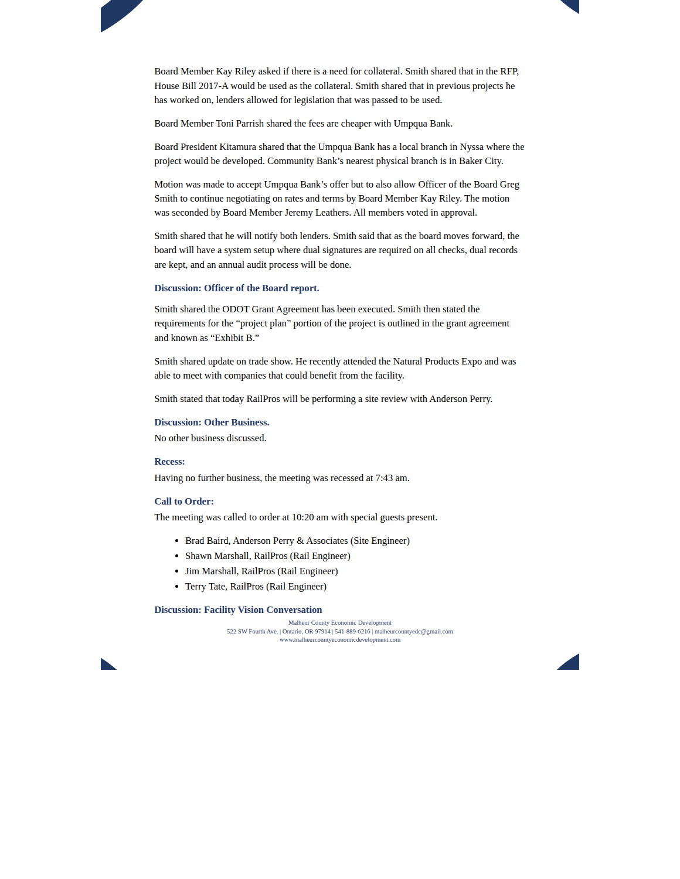Board Member Kay Riley asked if there is a need for collateral. Smith shared that in the RFP, House Bill 2017-A would be used as the collateral. Smith shared that in previous projects he has worked on, lenders allowed for legislation that was passed to be used.
Board Member Toni Parrish shared the fees are cheaper with Umpqua Bank.
Board President Kitamura shared that the Umpqua Bank has a local branch in Nyssa where the project would be developed. Community Bank’s nearest physical branch is in Baker City.
Motion was made to accept Umpqua Bank’s offer but to also allow Officer of the Board Greg Smith to continue negotiating on rates and terms by Board Member Kay Riley. The motion was seconded by Board Member Jeremy Leathers. All members voted in approval.
Smith shared that he will notify both lenders. Smith said that as the board moves forward, the board will have a system setup where dual signatures are required on all checks, dual records are kept, and an annual audit process will be done.
Discussion: Officer of the Board report.
Smith shared the ODOT Grant Agreement has been executed. Smith then stated the requirements for the “project plan” portion of the project is outlined in the grant agreement and known as “Exhibit B.”
Smith shared update on trade show. He recently attended the Natural Products Expo and was able to meet with companies that could benefit from the facility.
Smith stated that today RailPros will be performing a site review with Anderson Perry.
Discussion: Other Business.
No other business discussed.
Recess:
Having no further business, the meeting was recessed at 7:43 am.
Call to Order:
The meeting was called to order at 10:20 am with special guests present.
Brad Baird, Anderson Perry & Associates (Site Engineer)
Shawn Marshall, RailPros (Rail Engineer)
Jim Marshall, RailPros (Rail Engineer)
Terry Tate, RailPros (Rail Engineer)
Discussion: Facility Vision Conversation
Malheur County Economic Development
522 SW Fourth Ave. | Ontario, OR 97914 | 541-889-6216 | malheurcountyedc@gmail.com
www.malheurcountyeconomicdevelopment.com